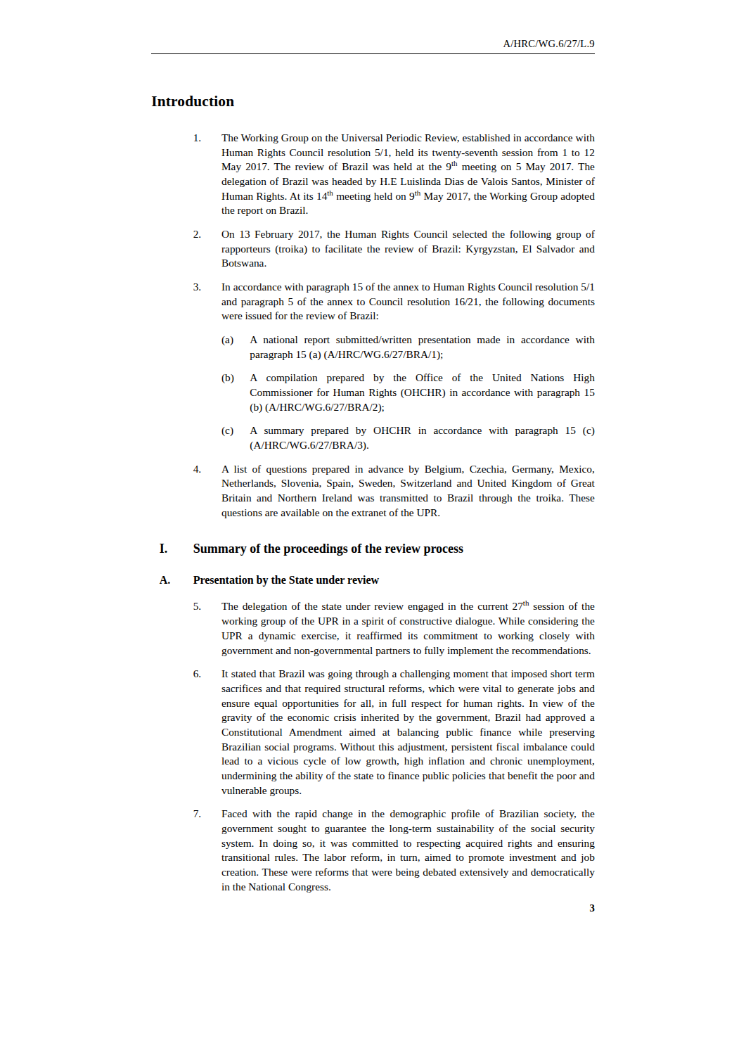A/HRC/WG.6/27/L.9
Introduction
1. The Working Group on the Universal Periodic Review, established in accordance with Human Rights Council resolution 5/1, held its twenty-seventh session from 1 to 12 May 2017. The review of Brazil was held at the 9th meeting on 5 May 2017. The delegation of Brazil was headed by H.E Luislinda Dias de Valois Santos, Minister of Human Rights. At its 14th meeting held on 9th May 2017, the Working Group adopted the report on Brazil.
2. On 13 February 2017, the Human Rights Council selected the following group of rapporteurs (troika) to facilitate the review of Brazil: Kyrgyzstan, El Salvador and Botswana.
3. In accordance with paragraph 15 of the annex to Human Rights Council resolution 5/1 and paragraph 5 of the annex to Council resolution 16/21, the following documents were issued for the review of Brazil:
(a) A national report submitted/written presentation made in accordance with paragraph 15 (a) (A/HRC/WG.6/27/BRA/1);
(b) A compilation prepared by the Office of the United Nations High Commissioner for Human Rights (OHCHR) in accordance with paragraph 15 (b) (A/HRC/WG.6/27/BRA/2);
(c) A summary prepared by OHCHR in accordance with paragraph 15 (c) (A/HRC/WG.6/27/BRA/3).
4. A list of questions prepared in advance by Belgium, Czechia, Germany, Mexico, Netherlands, Slovenia, Spain, Sweden, Switzerland and United Kingdom of Great Britain and Northern Ireland was transmitted to Brazil through the troika. These questions are available on the extranet of the UPR.
I. Summary of the proceedings of the review process
A. Presentation by the State under review
5. The delegation of the state under review engaged in the current 27th session of the working group of the UPR in a spirit of constructive dialogue. While considering the UPR a dynamic exercise, it reaffirmed its commitment to working closely with government and non-governmental partners to fully implement the recommendations.
6. It stated that Brazil was going through a challenging moment that imposed short term sacrifices and that required structural reforms, which were vital to generate jobs and ensure equal opportunities for all, in full respect for human rights. In view of the gravity of the economic crisis inherited by the government, Brazil had approved a Constitutional Amendment aimed at balancing public finance while preserving Brazilian social programs. Without this adjustment, persistent fiscal imbalance could lead to a vicious cycle of low growth, high inflation and chronic unemployment, undermining the ability of the state to finance public policies that benefit the poor and vulnerable groups.
7. Faced with the rapid change in the demographic profile of Brazilian society, the government sought to guarantee the long-term sustainability of the social security system. In doing so, it was committed to respecting acquired rights and ensuring transitional rules. The labor reform, in turn, aimed to promote investment and job creation. These were reforms that were being debated extensively and democratically in the National Congress.
3